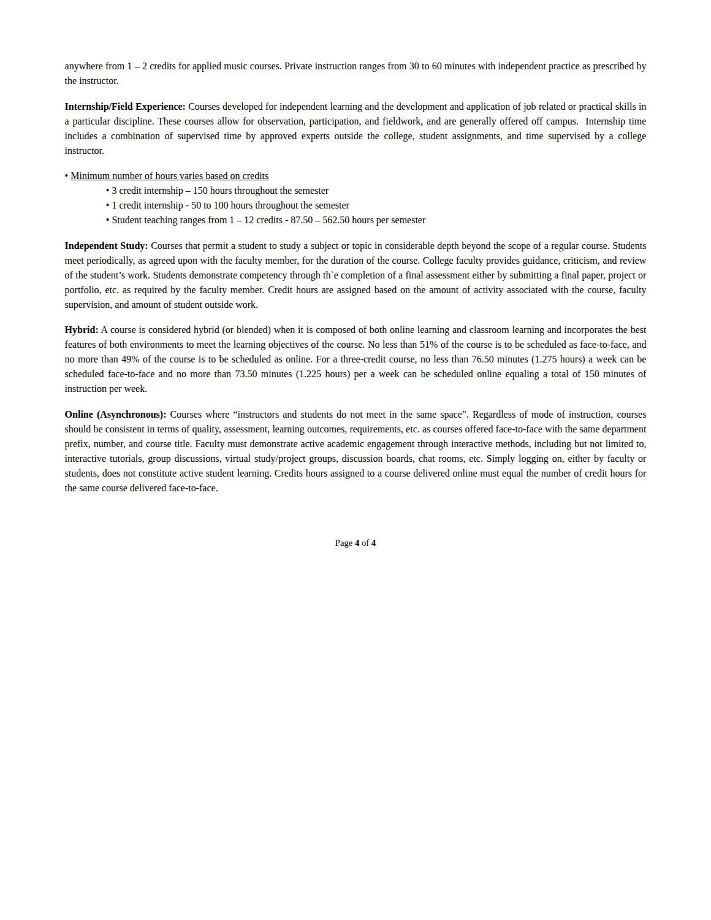anywhere from 1 – 2 credits for applied music courses. Private instruction ranges from 30 to 60 minutes with independent practice as prescribed by the instructor.
Internship/Field Experience: Courses developed for independent learning and the development and application of job related or practical skills in a particular discipline. These courses allow for observation, participation, and fieldwork, and are generally offered off campus. Internship time includes a combination of supervised time by approved experts outside the college, student assignments, and time supervised by a college instructor.
Minimum number of hours varies based on credits
3 credit internship – 150 hours throughout the semester
1 credit internship - 50 to 100 hours throughout the semester
Student teaching ranges from 1 – 12 credits - 87.50 – 562.50 hours per semester
Independent Study: Courses that permit a student to study a subject or topic in considerable depth beyond the scope of a regular course. Students meet periodically, as agreed upon with the faculty member, for the duration of the course. College faculty provides guidance, criticism, and review of the student’s work. Students demonstrate competency through th`e completion of a final assessment either by submitting a final paper, project or portfolio, etc. as required by the faculty member. Credit hours are assigned based on the amount of activity associated with the course, faculty supervision, and amount of student outside work.
Hybrid: A course is considered hybrid (or blended) when it is composed of both online learning and classroom learning and incorporates the best features of both environments to meet the learning objectives of the course. No less than 51% of the course is to be scheduled as face-to-face, and no more than 49% of the course is to be scheduled as online. For a three-credit course, no less than 76.50 minutes (1.275 hours) a week can be scheduled face-to-face and no more than 73.50 minutes (1.225 hours) per a week can be scheduled online equaling a total of 150 minutes of instruction per week.
Online (Asynchronous): Courses where “instructors and students do not meet in the same space”. Regardless of mode of instruction, courses should be consistent in terms of quality, assessment, learning outcomes, requirements, etc. as courses offered face-to-face with the same department prefix, number, and course title. Faculty must demonstrate active academic engagement through interactive methods, including but not limited to, interactive tutorials, group discussions, virtual study/project groups, discussion boards, chat rooms, etc. Simply logging on, either by faculty or students, does not constitute active student learning. Credits hours assigned to a course delivered online must equal the number of credit hours for the same course delivered face-to-face.
Page 4 of 4